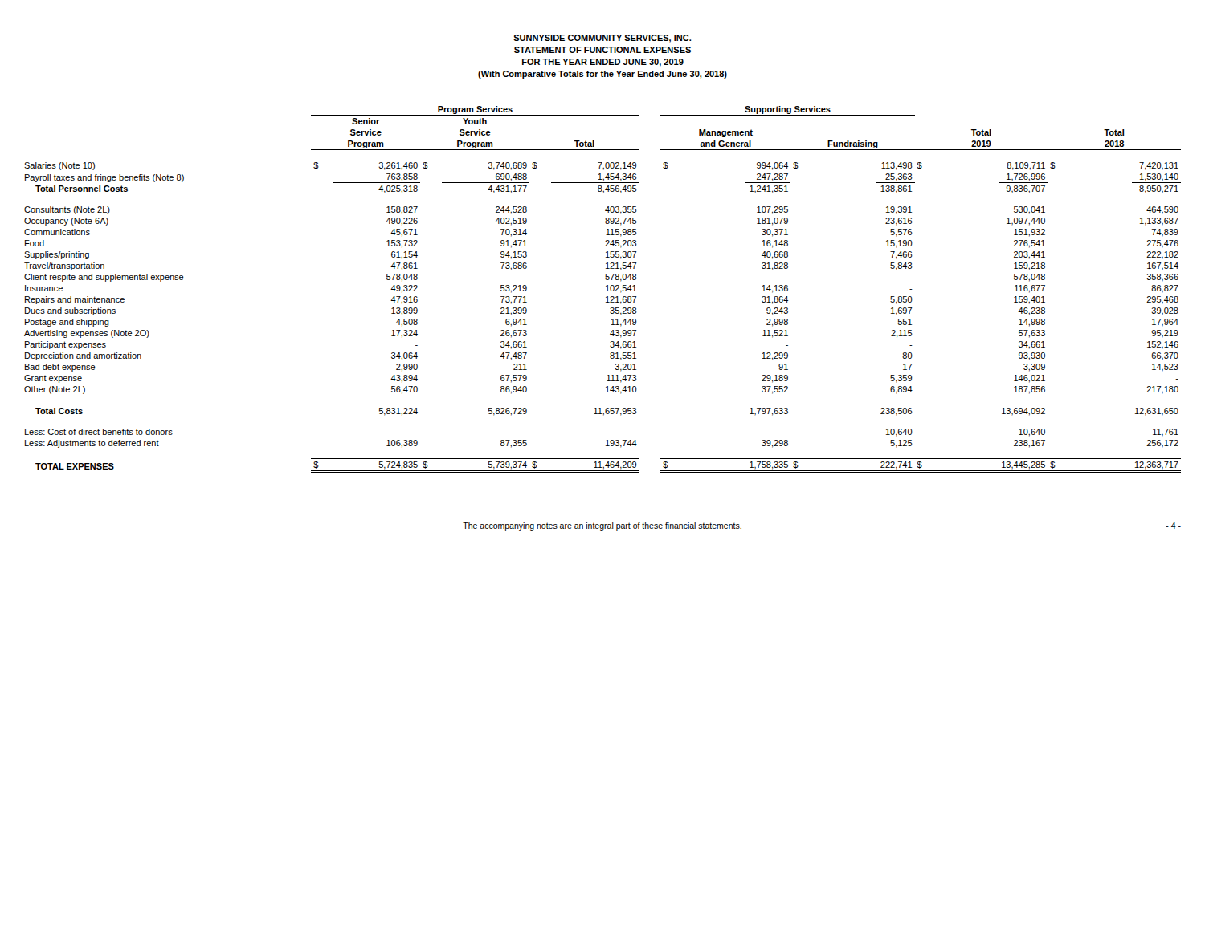SUNNYSIDE COMMUNITY SERVICES, INC.
STATEMENT OF FUNCTIONAL EXPENSES
FOR THE YEAR ENDED JUNE 30, 2019
(With Comparative Totals for the Year Ended June 30, 2018)
| | Program Services | | Supporting Services | |
| | Senior | Youth | | | | | | |
| | Service | Service | | | Management | | Total | Total |
| | Program | Program | Total | | and General | Fundraising | 2019 | 2018 |
| Salaries (Note 10) | $ | 3,261,460 | $ | 3,740,689 | $ | 7,002,149 | | $ | 994,064 | $ | 113,498 | $ | 8,109,711 | $ | 7,420,131 |
| Payroll taxes and fringe benefits (Note 8) | | 763,858 | | 690,488 | | 1,454,346 | | | 247,287 | | 25,363 | | 1,726,996 | | 1,530,140 |
| Total Personnel Costs | | 4,025,318 | | 4,431,177 | | 8,456,495 | | | 1,241,351 | | 138,861 | | 9,836,707 | | 8,950,271 |
| Consultants (Note 2L) | | 158,827 | | 244,528 | | 403,355 | | | 107,295 | | 19,391 | | 530,041 | | 464,590 |
| Occupancy (Note 6A) | | 490,226 | | 402,519 | | 892,745 | | | 181,079 | | 23,616 | | 1,097,440 | | 1,133,687 |
| Communications | | 45,671 | | 70,314 | | 115,985 | | | 30,371 | | 5,576 | | 151,932 | | 74,839 |
| Food | | 153,732 | | 91,471 | | 245,203 | | | 16,148 | | 15,190 | | 276,541 | | 275,476 |
| Supplies/printing | | 61,154 | | 94,153 | | 155,307 | | | 40,668 | | 7,466 | | 203,441 | | 222,182 |
| Travel/transportation | | 47,861 | | 73,686 | | 121,547 | | | 31,828 | | 5,843 | | 159,218 | | 167,514 |
| Client respite and supplemental expense | | 578,048 | | - | | 578,048 | | | - | | - | | 578,048 | | 358,366 |
| Insurance | | 49,322 | | 53,219 | | 102,541 | | | 14,136 | | - | | 116,677 | | 86,827 |
| Repairs and maintenance | | 47,916 | | 73,771 | | 121,687 | | | 31,864 | | 5,850 | | 159,401 | | 295,468 |
| Dues and subscriptions | | 13,899 | | 21,399 | | 35,298 | | | 9,243 | | 1,697 | | 46,238 | | 39,028 |
| Postage and shipping | | 4,508 | | 6,941 | | 11,449 | | | 2,998 | | 551 | | 14,998 | | 17,964 |
| Advertising expenses (Note 2O) | | 17,324 | | 26,673 | | 43,997 | | | 11,521 | | 2,115 | | 57,633 | | 95,219 |
| Participant expenses | | - | | 34,661 | | 34,661 | | | - | | - | | 34,661 | | 152,146 |
| Depreciation and amortization | | 34,064 | | 47,487 | | 81,551 | | | 12,299 | | 80 | | 93,930 | | 66,370 |
| Bad debt expense | | 2,990 | | 211 | | 3,201 | | | 91 | | 17 | | 3,309 | | 14,523 |
| Grant expense | | 43,894 | | 67,579 | | 111,473 | | | 29,189 | | 5,359 | | 146,021 | | - |
| Other (Note 2L) | | 56,470 | | 86,940 | | 143,410 | | | 37,552 | | 6,894 | | 187,856 | | 217,180 |
| Total Costs | | 5,831,224 | | 5,826,729 | | 11,657,953 | | | 1,797,633 | | 238,506 | | 13,694,092 | | 12,631,650 |
| Less: Cost of direct benefits to donors | | - | | - | | - | | | - | | 10,640 | | 10,640 | | 11,761 |
| Less: Adjustments to deferred rent | | 106,389 | | 87,355 | | 193,744 | | | 39,298 | | 5,125 | | 238,167 | | 256,172 |
| TOTAL EXPENSES | $ | 5,724,835 | $ | 5,739,374 | $ | 11,464,209 | | $ | 1,758,335 | $ | 222,741 | $ | 13,445,285 | $ | 12,363,717 |
The accompanying notes are an integral part of these financial statements. - 4 -